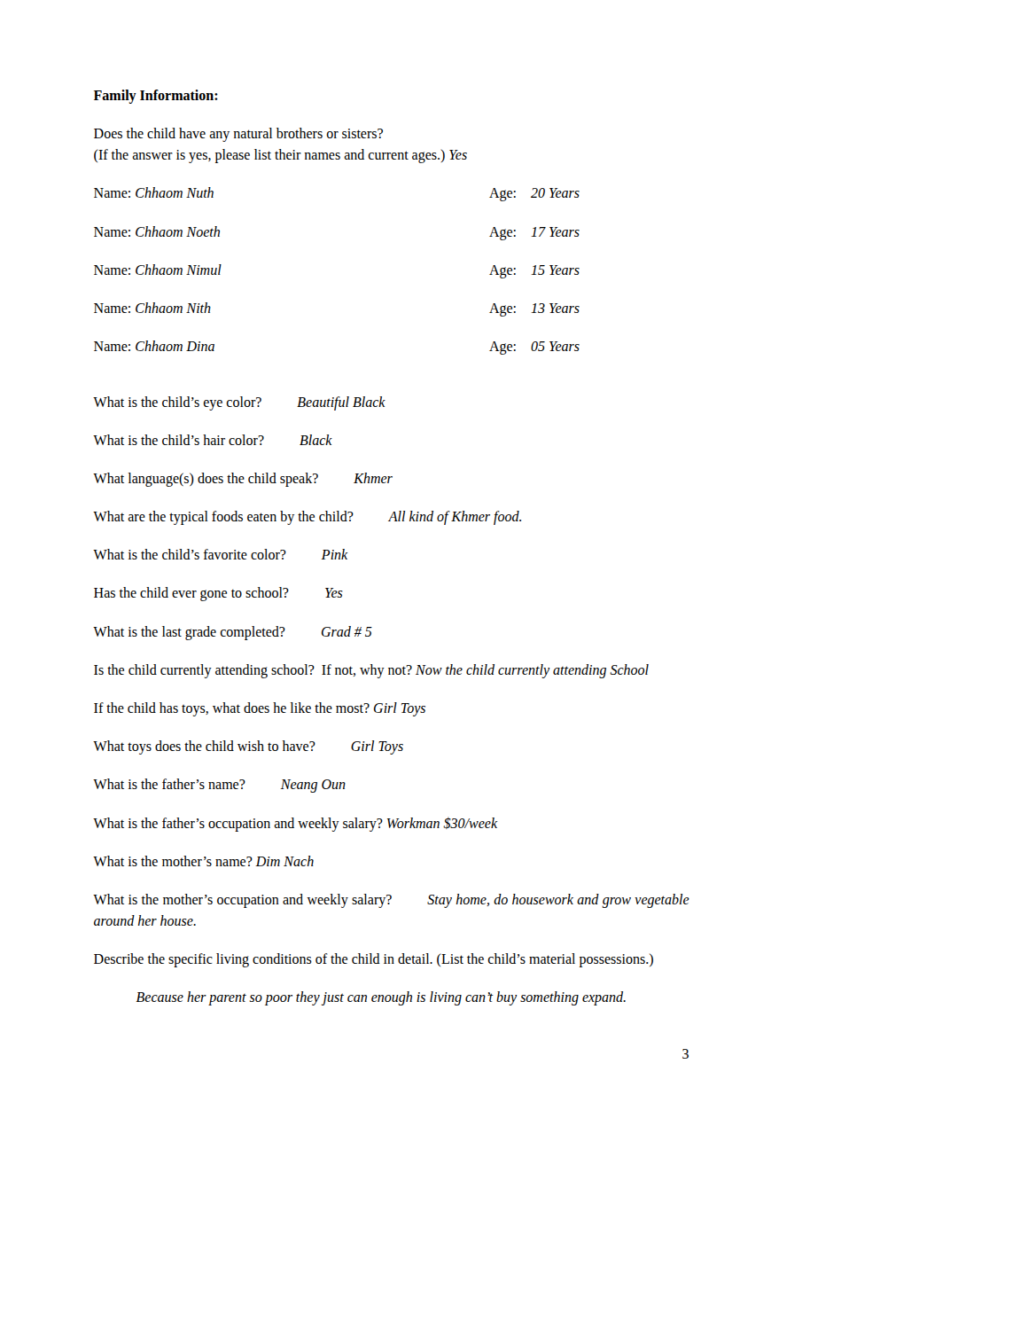Family Information:
Does the child have any natural brothers or sisters?
(If the answer is yes, please list their names and current ages.) Yes
| Name: Chhaom Nuth | Age: | 20 Years |
| Name: Chhaom Noeth | Age: | 17 Years |
| Name: Chhaom Nimul | Age: | 15 Years |
| Name: Chhaom Nith | Age: | 13 Years |
| Name: Chhaom Dina | Age: | 05 Years |
What is the child’s eye color?Beautiful Black
What is the child’s hair color?Black
What language(s) does the child speak?Khmer
What are the typical foods eaten by the child?All kind of Khmer food.
What is the child’s favorite color?Pink
Has the child ever gone to school?Yes
What is the last grade completed?Grad # 5
Is the child currently attending school? If not, why not? Now the child currently attending School
If the child has toys, what does he like the most? Girl Toys
What toys does the child wish to have?Girl Toys
What is the father’s name?Neang Oun
What is the father’s occupation and weekly salary? Workman $30/week
What is the mother’s name? Dim Nach
What is the mother’s occupation and weekly salary?Stay home, do housework and grow vegetable around her house.
Describe the specific living conditions of the child in detail. (List the child’s material possessions.)
Because her parent so poor they just can enough is living can’t buy something expand.
3